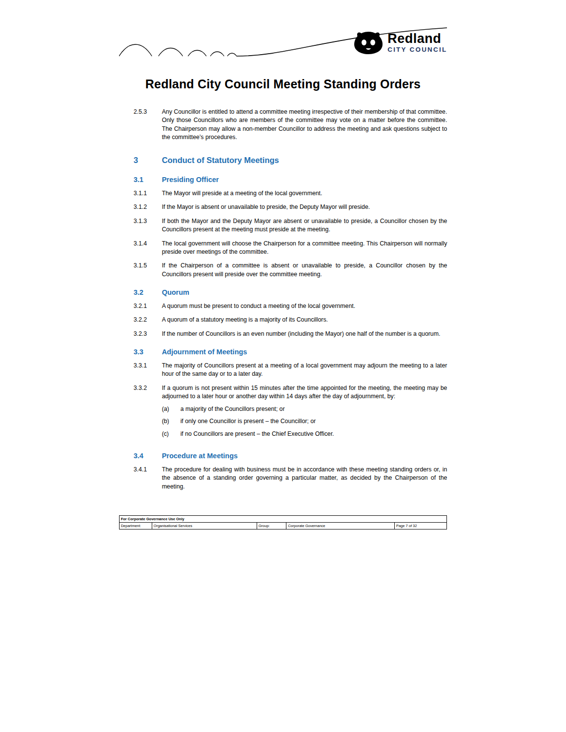Redland CITY COUNCIL
Redland City Council Meeting Standing Orders
2.5.3
Any Councillor is entitled to attend a committee meeting irrespective of their membership of that committee. Only those Councillors who are members of the committee may vote on a matter before the committee. The Chairperson may allow a non-member Councillor to address the meeting and ask questions subject to the committee’s procedures.
3 Conduct of Statutory Meetings
3.1 Presiding Officer
3.1.1
The Mayor will preside at a meeting of the local government.
3.1.2
If the Mayor is absent or unavailable to preside, the Deputy Mayor will preside.
3.1.3
If both the Mayor and the Deputy Mayor are absent or unavailable to preside, a Councillor chosen by the Councillors present at the meeting must preside at the meeting.
3.1.4
The local government will choose the Chairperson for a committee meeting. This Chairperson will normally preside over meetings of the committee.
3.1.5
If the Chairperson of a committee is absent or unavailable to preside, a Councillor chosen by the Councillors present will preside over the committee meeting.
3.2 Quorum
3.2.1
A quorum must be present to conduct a meeting of the local government.
3.2.2
A quorum of a statutory meeting is a majority of its Councillors.
3.2.3
If the number of Councillors is an even number (including the Mayor) one half of the number is a quorum.
3.3 Adjournment of Meetings
3.3.1
The majority of Councillors present at a meeting of a local government may adjourn the meeting to a later hour of the same day or to a later day.
3.3.2
If a quorum is not present within 15 minutes after the time appointed for the meeting, the meeting may be adjourned to a later hour or another day within 14 days after the day of adjournment, by:
(a) a majority of the Councillors present; or
(b) if only one Councillor is present – the Councillor; or
(c) if no Councillors are present – the Chief Executive Officer.
3.4 Procedure at Meetings
3.4.1
The procedure for dealing with business must be in accordance with these meeting standing orders or, in the absence of a standing order governing a particular matter, as decided by the Chairperson of the meeting.
For Corporate Governance Use Only
| Department: | Organisational Services | Group: | Corporate Governance | Page 7 of 32 |